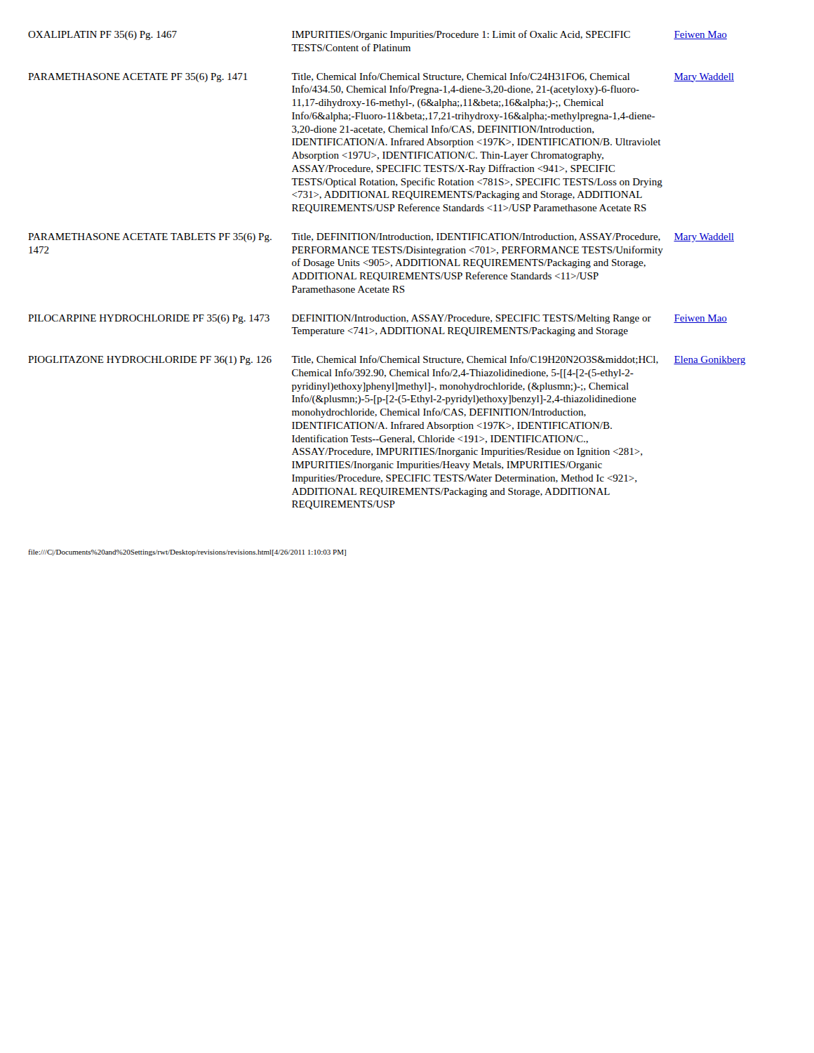| OXALIPLATIN PF 35(6) Pg. 1467 | IMPURITIES/Organic Impurities/Procedure 1: Limit of Oxalic Acid, SPECIFIC TESTS/Content of Platinum | Feiwen Mao |
| PARAMETHASONE ACETATE PF 35(6) Pg. 1471 | Title, Chemical Info/Chemical Structure, Chemical Info/C24H31FO6, Chemical Info/434.50, Chemical Info/Pregna-1,4-diene-3,20-dione, 21-(acetyloxy)-6-fluoro-11,17-dihydroxy-16-methyl-, (6&alpha;,11&beta;,16&alpha;)-;, Chemical Info/6&alpha;-Fluoro-11&beta;,17,21-trihydroxy-16&alpha;-methylpregna-1,4-diene-3,20-dione 21-acetate, Chemical Info/CAS, DEFINITION/Introduction, IDENTIFICATION/A. Infrared Absorption <197K>, IDENTIFICATION/B. Ultraviolet Absorption <197U>, IDENTIFICATION/C. Thin-Layer Chromatography, ASSAY/Procedure, SPECIFIC TESTS/X-Ray Diffraction <941>, SPECIFIC TESTS/Optical Rotation, Specific Rotation <781S>, SPECIFIC TESTS/Loss on Drying <731>, ADDITIONAL REQUIREMENTS/Packaging and Storage, ADDITIONAL REQUIREMENTS/USP Reference Standards <11>/USP Paramethasone Acetate RS | Mary Waddell |
| PARAMETHASONE ACETATE TABLETS PF 35(6) Pg. 1472 | Title, DEFINITION/Introduction, IDENTIFICATION/Introduction, ASSAY/Procedure, PERFORMANCE TESTS/Disintegration <701>, PERFORMANCE TESTS/Uniformity of Dosage Units <905>, ADDITIONAL REQUIREMENTS/Packaging and Storage, ADDITIONAL REQUIREMENTS/USP Reference Standards <11>/USP Paramethasone Acetate RS | Mary Waddell |
| PILOCARPINE HYDROCHLORIDE PF 35(6) Pg. 1473 | DEFINITION/Introduction, ASSAY/Procedure, SPECIFIC TESTS/Melting Range or Temperature <741>, ADDITIONAL REQUIREMENTS/Packaging and Storage | Feiwen Mao |
| PIOGLITAZONE HYDROCHLORIDE PF 36(1) Pg. 126 | Title, Chemical Info/Chemical Structure, Chemical Info/C19H20N2O3S&middot;HCl, Chemical Info/392.90, Chemical Info/2,4-Thiazolidinedione, 5-[[4-[2-(5-ethyl-2-pyridinyl)ethoxy]phenyl]methyl]-, monohydrochloride, (&plusmn;)-;, Chemical Info/(&plusmn;)-5-[p-[2-(5-Ethyl-2-pyridyl)ethoxy]benzyl]-2,4-thiazolidinedione monohydrochloride, Chemical Info/CAS, DEFINITION/Introduction, IDENTIFICATION/A. Infrared Absorption <197K>, IDENTIFICATION/B. Identification Tests--General, Chloride <191>, IDENTIFICATION/C., ASSAY/Procedure, IMPURITIES/Inorganic Impurities/Residue on Ignition <281>, IMPURITIES/Inorganic Impurities/Heavy Metals, IMPURITIES/Organic Impurities/Procedure, SPECIFIC TESTS/Water Determination, Method Ic <921>, ADDITIONAL REQUIREMENTS/Packaging and Storage, ADDITIONAL REQUIREMENTS/USP | Elena Gonikberg |
file:///C|/Documents%20and%20Settings/rwt/Desktop/revisions/revisions.html[4/26/2011 1:10:03 PM]